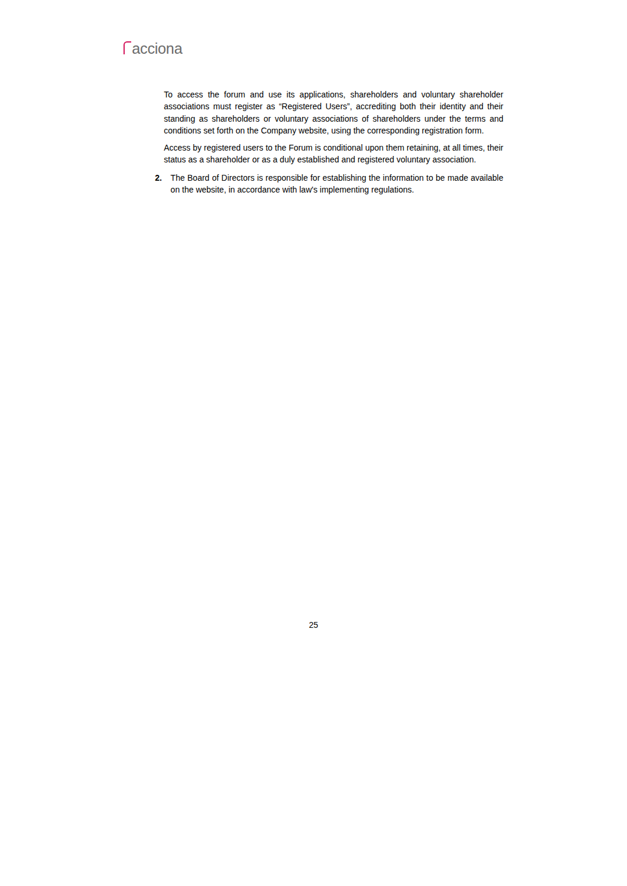acciona
To access the forum and use its applications, shareholders and voluntary shareholder associations must register as “Registered Users”, accrediting both their identity and their standing as shareholders or voluntary associations of shareholders under the terms and conditions set forth on the Company website, using the corresponding registration form.
Access by registered users to the Forum is conditional upon them retaining, at all times, their status as a shareholder or as a duly established and registered voluntary association.
2. The Board of Directors is responsible for establishing the information to be made available on the website, in accordance with law's implementing regulations.
25